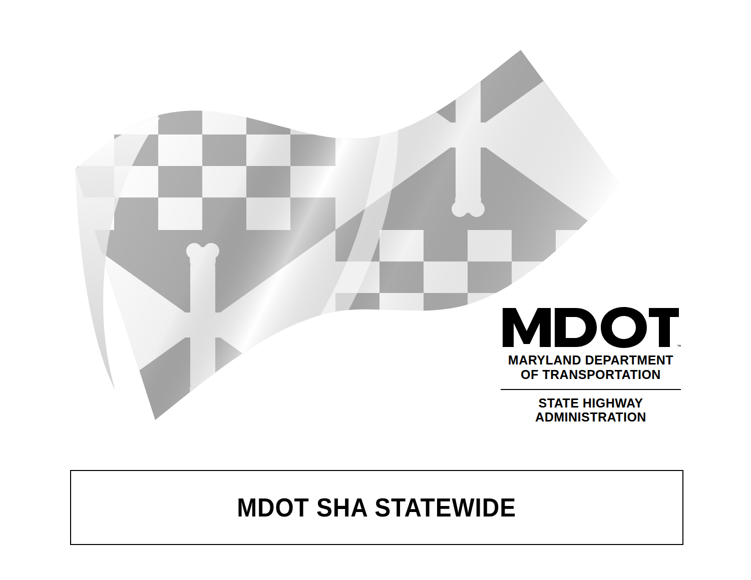™
MARYLAND DEPARTMENT
OF TRANSPORTATION
STATE HIGHWAY
ADMINISTRATION
MDOT SHA STATEWIDE